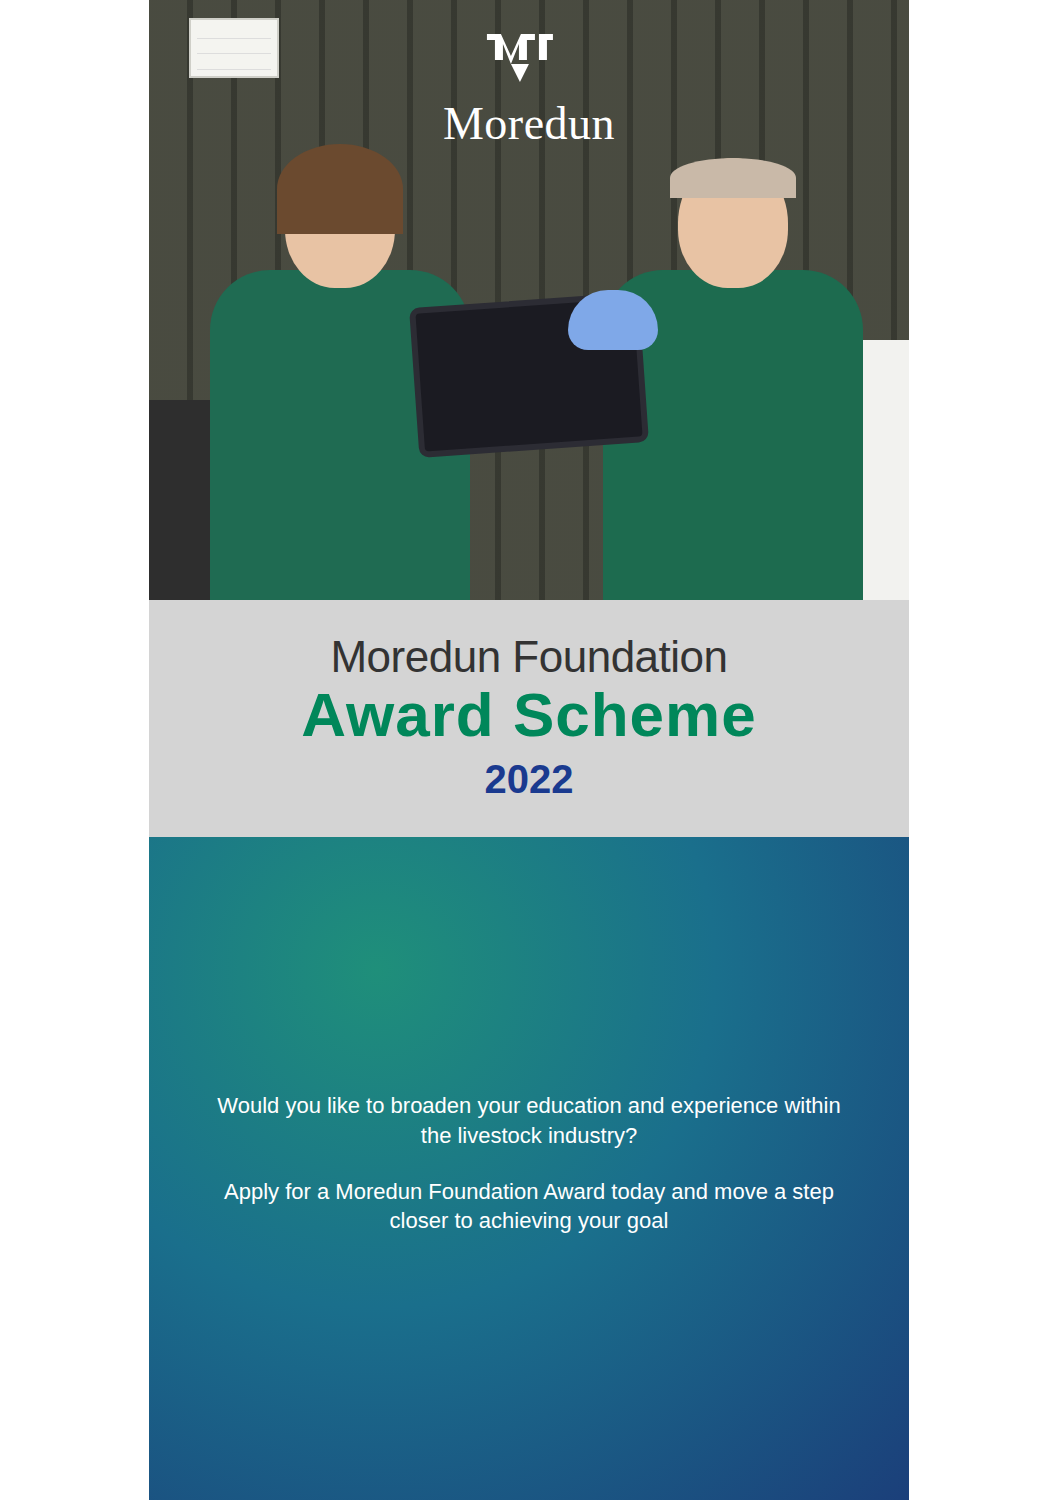Moredun
Moredun Foundation
Award Scheme
2022
Would you like to broaden your education and experience within the livestock industry?
Apply for a Moredun Foundation Award today and move a step closer to achieving your goal